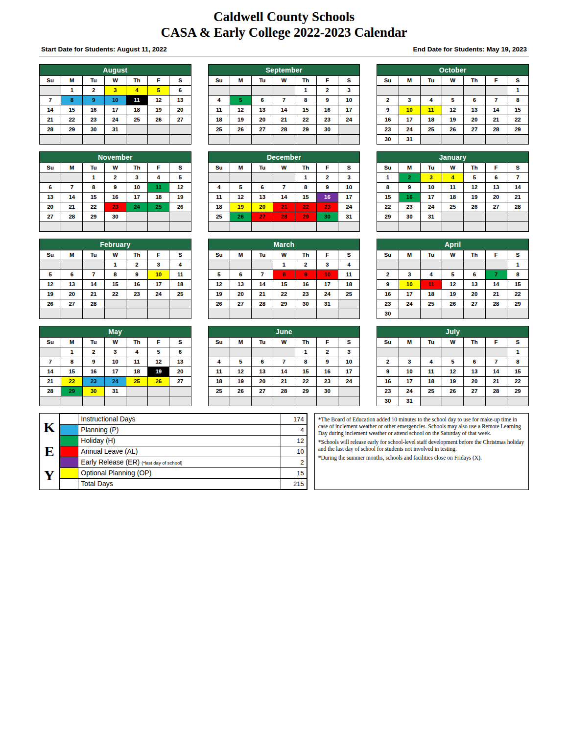Caldwell County Schools
CASA & Early College 2022-2023 Calendar
Start Date for Students: August 11, 2022 End Date for Students: May 19, 2023
August
| Su | M | Tu | W | Th | F | S |
| --- | --- | --- | --- | --- | --- | --- |
| | 1 | 2 | 3 | 4 | 5 | 6 |
| 7 | 8 | 9 | 10 | 11 | 12 | 13 |
| 14 | 15 | 16 | 17 | 18 | 19 | 20 |
| 21 | 22 | 23 | 24 | 25 | 26 | 27 |
| 28 | 29 | 30 | 31 | | | |
September
| Su | M | Tu | W | Th | F | S |
| --- | --- | --- | --- | --- | --- | --- |
| | | | | 1 | 2 | 3 |
| 4 | 5 | 6 | 7 | 8 | 9 | 10 |
| 11 | 12 | 13 | 14 | 15 | 16 | 17 |
| 18 | 19 | 20 | 21 | 22 | 23 | 24 |
| 25 | 26 | 27 | 28 | 29 | 30 | |
October
| Su | M | Tu | W | Th | F | S |
| --- | --- | --- | --- | --- | --- | --- |
| | | | | | | 1 |
| 2 | 3 | 4 | 5 | 6 | 7 | 8 |
| 9 | 10 | 11 | 12 | 13 | 14 | 15 |
| 16 | 17 | 18 | 19 | 20 | 21 | 22 |
| 23 | 24 | 25 | 26 | 27 | 28 | 29 |
| 30 | 31 | | | | | |
November
| Su | M | Tu | W | Th | F | S |
| --- | --- | --- | --- | --- | --- | --- |
| | | 1 | 2 | 3 | 4 | 5 |
| 6 | 7 | 8 | 9 | 10 | 11 | 12 |
| 13 | 14 | 15 | 16 | 17 | 18 | 19 |
| 20 | 21 | 22 | 23 | 24 | 25 | 26 |
| 27 | 28 | 29 | 30 | | | |
December
| Su | M | Tu | W | Th | F | S |
| --- | --- | --- | --- | --- | --- | --- |
| | | | | 1 | 2 | 3 |
| 4 | 5 | 6 | 7 | 8 | 9 | 10 |
| 11 | 12 | 13 | 14 | 15 | 16 | 17 |
| 18 | 19 | 20 | 21 | 22 | 23 | 24 |
| 25 | 26 | 27 | 28 | 29 | 30 | 31 |
January
| Su | M | Tu | W | Th | F | S |
| --- | --- | --- | --- | --- | --- | --- |
| 1 | 2 | 3 | 4 | 5 | 6 | 7 |
| 8 | 9 | 10 | 11 | 12 | 13 | 14 |
| 15 | 16 | 17 | 18 | 19 | 20 | 21 |
| 22 | 23 | 24 | 25 | 26 | 27 | 28 |
| 29 | 30 | 31 | | | | |
February
| Su | M | Tu | W | Th | F | S |
| --- | --- | --- | --- | --- | --- | --- |
| | | | 1 | 2 | 3 | 4 |
| 5 | 6 | 7 | 8 | 9 | 10 | 11 |
| 12 | 13 | 14 | 15 | 16 | 17 | 18 |
| 19 | 20 | 21 | 22 | 23 | 24 | 25 |
| 26 | 27 | 28 | | | | |
March
| Su | M | Tu | W | Th | F | S |
| --- | --- | --- | --- | --- | --- | --- |
| | | | 1 | 2 | 3 | 4 |
| 5 | 6 | 7 | 8 | 9 | 10 | 11 |
| 12 | 13 | 14 | 15 | 16 | 17 | 18 |
| 19 | 20 | 21 | 22 | 23 | 24 | 25 |
| 26 | 27 | 28 | 29 | 30 | 31 | |
April
| Su | M | Tu | W | Th | F | S |
| --- | --- | --- | --- | --- | --- | --- |
| | | | | | | 1 |
| 2 | 3 | 4 | 5 | 6 | 7 | 8 |
| 9 | 10 | 11 | 12 | 13 | 14 | 15 |
| 16 | 17 | 18 | 19 | 20 | 21 | 22 |
| 23 | 24 | 25 | 26 | 27 | 28 | 29 |
| 30 | | | | | | |
May
| Su | M | Tu | W | Th | F | S |
| --- | --- | --- | --- | --- | --- | --- |
| | 1 | 2 | 3 | 4 | 5 | 6 |
| 7 | 8 | 9 | 10 | 11 | 12 | 13 |
| 14 | 15 | 16 | 17 | 18 | 19 | 20 |
| 21 | 22 | 23 | 24 | 25 | 26 | 27 |
| 28 | 29 | 30 | 31 | | | |
June
| Su | M | Tu | W | Th | F | S |
| --- | --- | --- | --- | --- | --- | --- |
| | | | | 1 | 2 | 3 |
| 4 | 5 | 6 | 7 | 8 | 9 | 10 |
| 11 | 12 | 13 | 14 | 15 | 16 | 17 |
| 18 | 19 | 20 | 21 | 22 | 23 | 24 |
| 25 | 26 | 27 | 28 | 29 | 30 | |
July
| Su | M | Tu | W | Th | F | S |
| --- | --- | --- | --- | --- | --- | --- |
| | | | | | | 1 |
| 2 | 3 | 4 | 5 | 6 | 7 | 8 |
| 9 | 10 | 11 | 12 | 13 | 14 | 15 |
| 16 | 17 | 18 | 19 | 20 | 21 | 22 |
| 23 | 24 | 25 | 26 | 27 | 28 | 29 |
| 30 | 31 | | | | | |
KEY
| | Instructional Days | 174 |
| | Planning (P) | 4 |
| | Holiday (H) | 12 |
| | Annual Leave (AL) | 10 |
| | Early Release (ER) (*last day of school) | 2 |
| | Optional Planning (OP) | 15 |
| | Total Days | 215 |
*The Board of Education added 10 minutes to the school day to use for make-up time in case of inclement weather or other emergencies. Schools may also use a Remote Learning Day during inclement weather or attend school on the Saturday of that week.
*Schools will release early for school-level staff development before the Christmas holiday and the last day of school for students not involved in testing.
*During the summer months, schools and facilities close on Fridays (X).